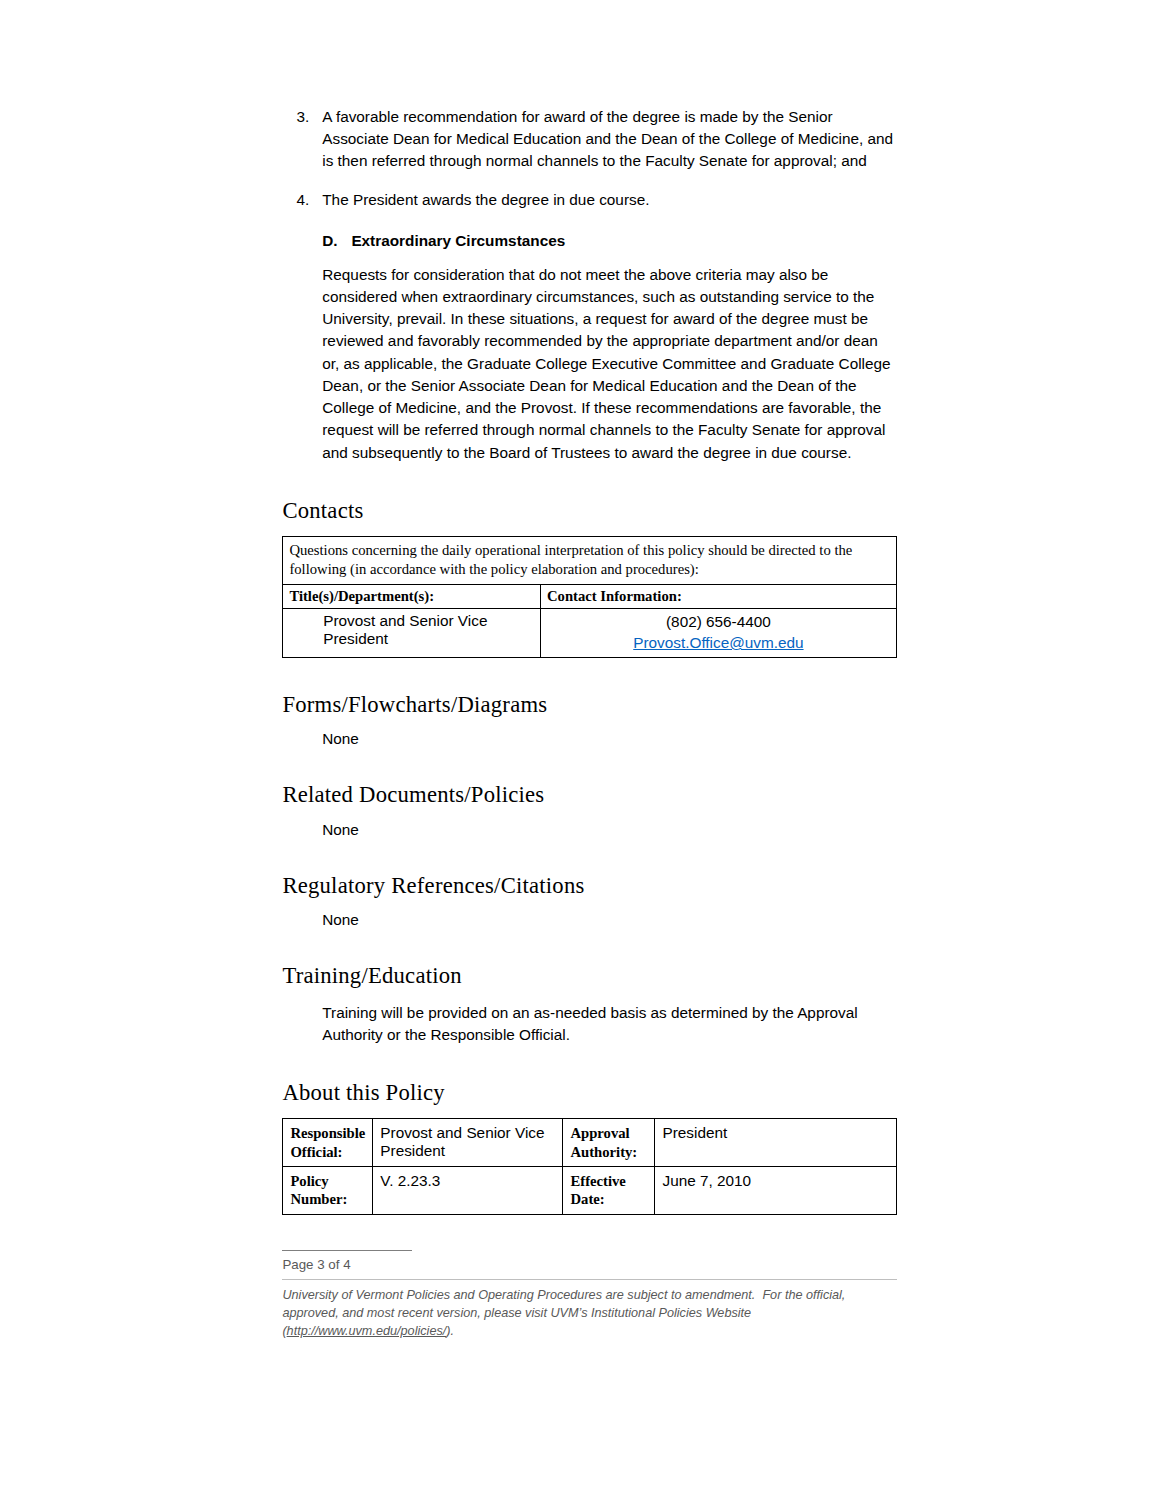3. A favorable recommendation for award of the degree is made by the Senior Associate Dean for Medical Education and the Dean of the College of Medicine, and is then referred through normal channels to the Faculty Senate for approval; and
4. The President awards the degree in due course.
D. Extraordinary Circumstances
Requests for consideration that do not meet the above criteria may also be considered when extraordinary circumstances, such as outstanding service to the University, prevail. In these situations, a request for award of the degree must be reviewed and favorably recommended by the appropriate department and/or dean or, as applicable, the Graduate College Executive Committee and Graduate College Dean, or the Senior Associate Dean for Medical Education and the Dean of the College of Medicine, and the Provost. If these recommendations are favorable, the request will be referred through normal channels to the Faculty Senate for approval and subsequently to the Board of Trustees to award the degree in due course.
Contacts
| Questions concerning the daily operational interpretation of this policy should be directed to the following (in accordance with the policy elaboration and procedures): |
| Title(s)/Department(s): | Contact Information: |
| Provost and Senior Vice President | (802) 656-4400 Provost.Office@uvm.edu |
Forms/Flowcharts/Diagrams
None
Related Documents/Policies
None
Regulatory References/Citations
None
Training/Education
Training will be provided on an as-needed basis as determined by the Approval Authority or the Responsible Official.
About this Policy
| Responsible Official: | Provost and Senior Vice President | Approval Authority: | President |
| Policy Number: | V. 2.23.3 | Effective Date: | June 7, 2010 |
Page 3 of 4
University of Vermont Policies and Operating Procedures are subject to amendment. For the official, approved, and most recent version, please visit UVM’s Institutional Policies Website (http://www.uvm.edu/policies/).